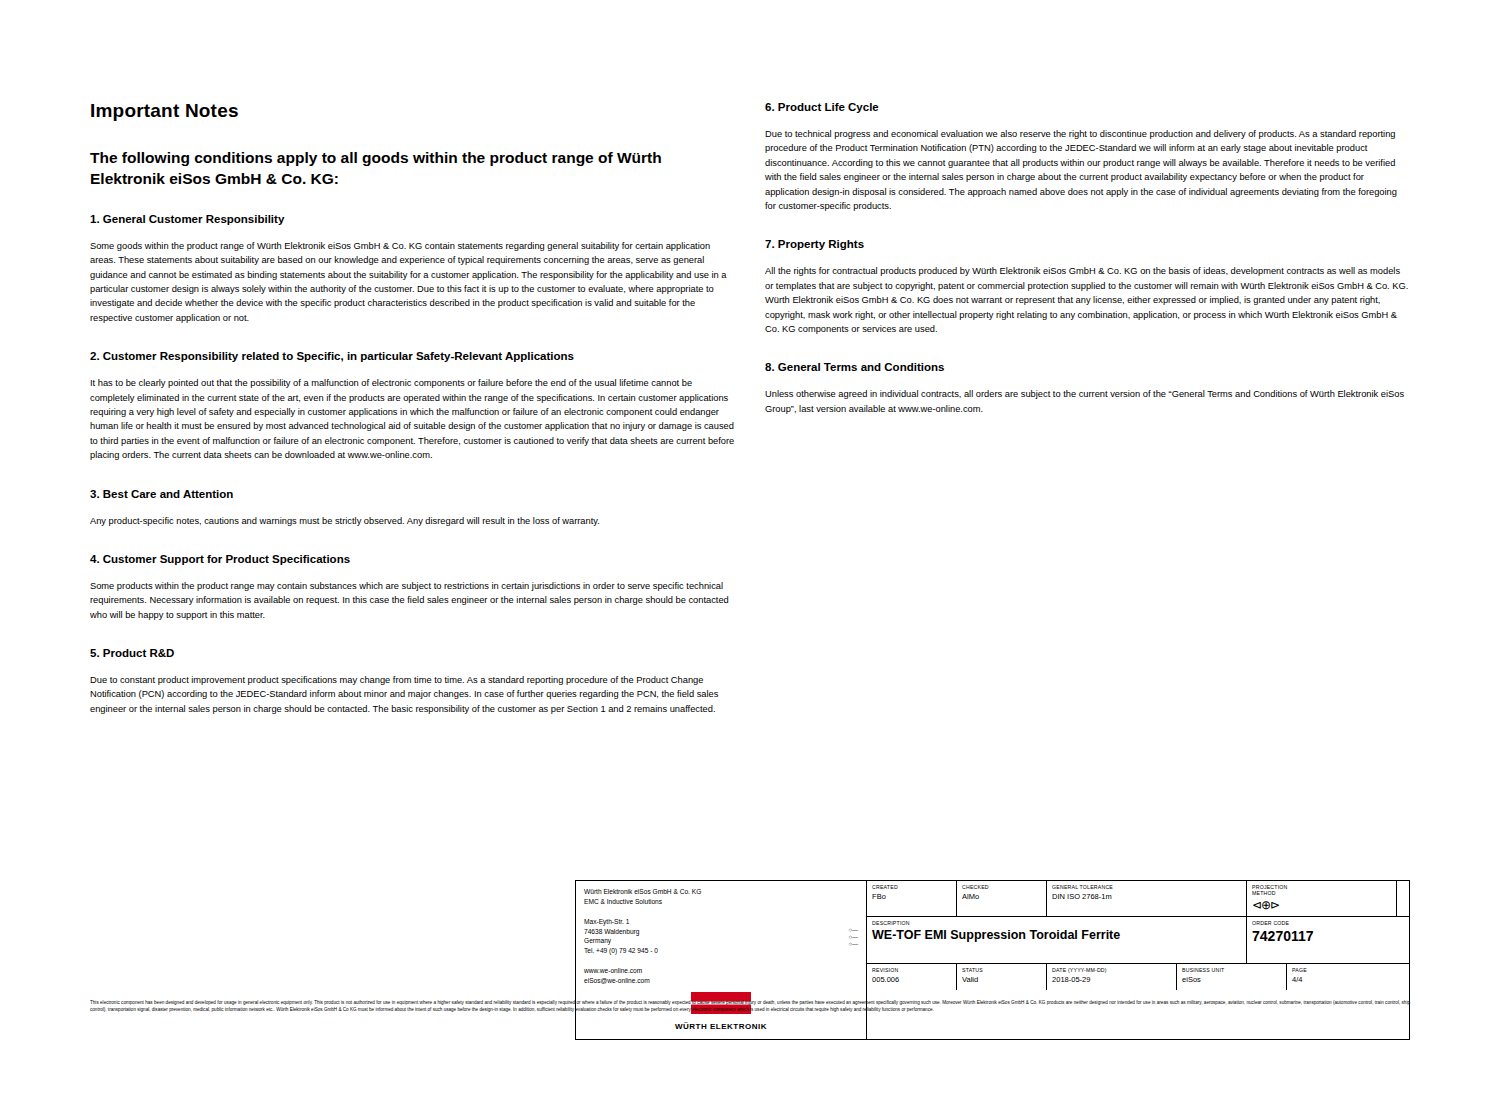Important Notes
The following conditions apply to all goods within the product range of Würth Elektronik eiSos GmbH & Co. KG:
1. General Customer Responsibility
Some goods within the product range of Würth Elektronik eiSos GmbH & Co. KG contain statements regarding general suitability for certain application areas. These statements about suitability are based on our knowledge and experience of typical requirements concerning the areas, serve as general guidance and cannot be estimated as binding statements about the suitability for a customer application. The responsibility for the applicability and use in a particular customer design is always solely within the authority of the customer. Due to this fact it is up to the customer to evaluate, where appropriate to investigate and decide whether the device with the specific product characteristics described in the product specification is valid and suitable for the respective customer application or not.
2. Customer Responsibility related to Specific, in particular Safety-Relevant Applications
It has to be clearly pointed out that the possibility of a malfunction of electronic components or failure before the end of the usual lifetime cannot be completely eliminated in the current state of the art, even if the products are operated within the range of the specifications. In certain customer applications requiring a very high level of safety and especially in customer applications in which the malfunction or failure of an electronic component could endanger human life or health it must be ensured by most advanced technological aid of suitable design of the customer application that no injury or damage is caused to third parties in the event of malfunction or failure of an electronic component. Therefore, customer is cautioned to verify that data sheets are current before placing orders. The current data sheets can be downloaded at www.we-online.com.
3. Best Care and Attention
Any product-specific notes, cautions and warnings must be strictly observed. Any disregard will result in the loss of warranty.
4. Customer Support for Product Specifications
Some products within the product range may contain substances which are subject to restrictions in certain jurisdictions in order to serve specific technical requirements. Necessary information is available on request. In this case the field sales engineer or the internal sales person in charge should be contacted who will be happy to support in this matter.
5. Product R&D
Due to constant product improvement product specifications may change from time to time. As a standard reporting procedure of the Product Change Notification (PCN) according to the JEDEC-Standard inform about minor and major changes. In case of further queries regarding the PCN, the field sales engineer or the internal sales person in charge should be contacted. The basic responsibility of the customer as per Section 1 and 2 remains unaffected.
6. Product Life Cycle
Due to technical progress and economical evaluation we also reserve the right to discontinue production and delivery of products. As a standard reporting procedure of the Product Termination Notification (PTN) according to the JEDEC-Standard we will inform at an early stage about inevitable product discontinuance. According to this we cannot guarantee that all products within our product range will always be available. Therefore it needs to be verified with the field sales engineer or the internal sales person in charge about the current product availability expectancy before or when the product for application design-in disposal is considered. The approach named above does not apply in the case of individual agreements deviating from the foregoing for customer-specific products.
7. Property Rights
All the rights for contractual products produced by Würth Elektronik eiSos GmbH & Co. KG on the basis of ideas, development contracts as well as models or templates that are subject to copyright, patent or commercial protection supplied to the customer will remain with Würth Elektronik eiSos GmbH & Co. KG. Würth Elektronik eiSos GmbH & Co. KG does not warrant or represent that any license, either expressed or implied, is granted under any patent right, copyright, mask work right, or other intellectual property right relating to any combination, application, or process in which Würth Elektronik eiSos GmbH & Co. KG components or services are used.
8. General Terms and Conditions
Unless otherwise agreed in individual contracts, all orders are subject to the current version of the “General Terms and Conditions of Würth Elektronik eiSos Group”, last version available at www.we-online.com.
Würth Elektronik eiSos GmbH & Co. KG
EMC & Inductive Solutions
Max-Eyth-Str. 1
74638 Waldenburg
Germany
Tel. +49 (0) 79 42 945 - 0
www.we-online.com
eiSos@we-online.com
○—
○—
○—
WÜRTH ELEKTRONIK
Created FBo
Checked AlMo
General Tolerance DIN ISO 2768-1m
Projection
Method⊲⊕⊳
Description WE-TOF EMI Suppression Toroidal Ferrite
Order Code 74270117
Revision 005.006
Status Valid
Date (YYYY-MM-DD) 2018-05-29
Business Unit eiSos
Page 4/4
This electronic component has been designed and developed for usage in general electronic equipment only. This product is not authorized for use in equipment where a higher safety standard and reliability standard is especially required or where a failure of the product is reasonably expected to cause severe personal injury or death, unless the parties have executed an agreement specifically governing such use. Moreover Würth Elektronik eiSos GmbH & Co. KG products are neither designed nor intended for use in areas such as military, aerospace, aviation, nuclear control, submarine, transportation (automotive control, train control, ship control), transportation signal, disaster prevention, medical, public information network etc.. Würth Elektronik eiSos GmbH & Co KG must be informed about the intent of such usage before the design-in stage. In addition, sufficient reliability evaluation checks for safety must be performed on every electronic component which is used in electrical circuits that require high safety and reliability functions or performance.